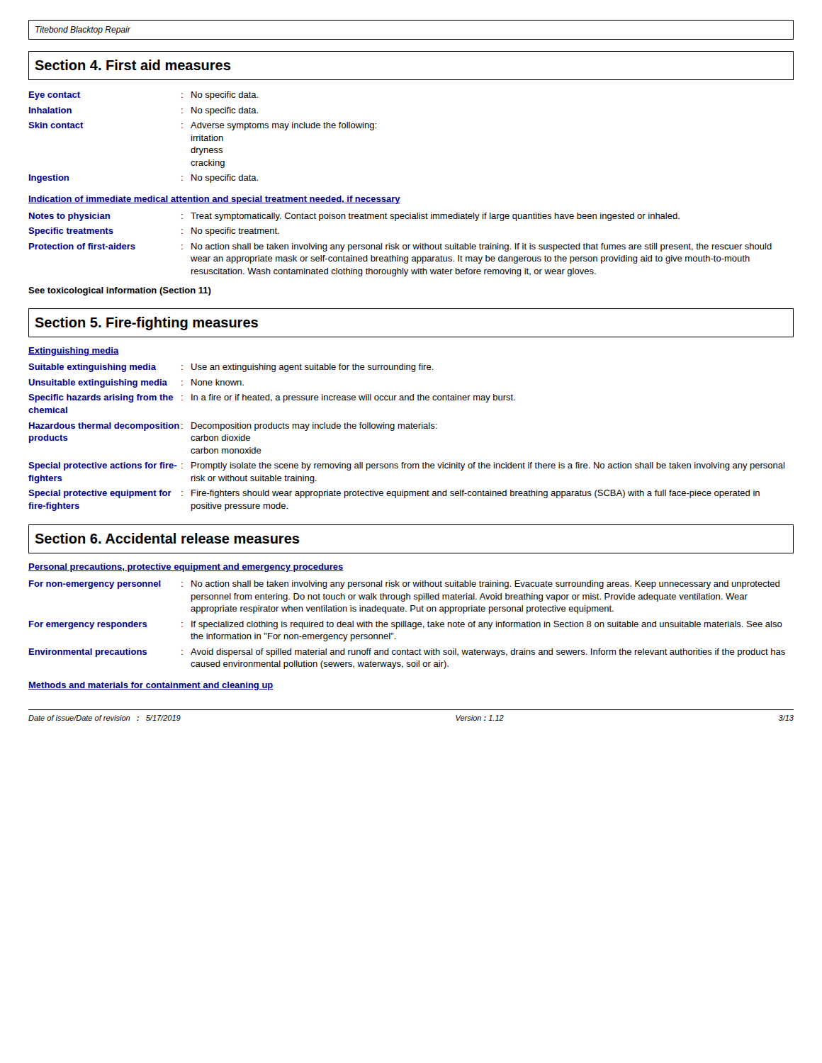Titebond Blacktop Repair
Section 4. First aid measures
| Eye contact | : | No specific data. |
| Inhalation | : | No specific data. |
| Skin contact | : | Adverse symptoms may include the following: irritation dryness cracking |
| Ingestion | : | No specific data. |
Indication of immediate medical attention and special treatment needed, if necessary
| Notes to physician | : | Treat symptomatically. Contact poison treatment specialist immediately if large quantities have been ingested or inhaled. |
| Specific treatments | : | No specific treatment. |
| Protection of first-aiders | : | No action shall be taken involving any personal risk or without suitable training. If it is suspected that fumes are still present, the rescuer should wear an appropriate mask or self-contained breathing apparatus. It may be dangerous to the person providing aid to give mouth-to-mouth resuscitation. Wash contaminated clothing thoroughly with water before removing it, or wear gloves. |
See toxicological information (Section 11)
Section 5. Fire-fighting measures
Extinguishing media
| Suitable extinguishing media | : | Use an extinguishing agent suitable for the surrounding fire. |
| Unsuitable extinguishing media | : | None known. |
| Specific hazards arising from the chemical | : | In a fire or if heated, a pressure increase will occur and the container may burst. |
| Hazardous thermal decomposition products | : | Decomposition products may include the following materials: carbon dioxide carbon monoxide |
| Special protective actions for fire-fighters | : | Promptly isolate the scene by removing all persons from the vicinity of the incident if there is a fire. No action shall be taken involving any personal risk or without suitable training. |
| Special protective equipment for fire-fighters | : | Fire-fighters should wear appropriate protective equipment and self-contained breathing apparatus (SCBA) with a full face-piece operated in positive pressure mode. |
Section 6. Accidental release measures
Personal precautions, protective equipment and emergency procedures
| For non-emergency personnel | : | No action shall be taken involving any personal risk or without suitable training. Evacuate surrounding areas. Keep unnecessary and unprotected personnel from entering. Do not touch or walk through spilled material. Avoid breathing vapor or mist. Provide adequate ventilation. Wear appropriate respirator when ventilation is inadequate. Put on appropriate personal protective equipment. |
| For emergency responders | : | If specialized clothing is required to deal with the spillage, take note of any information in Section 8 on suitable and unsuitable materials. See also the information in "For non-emergency personnel". |
| Environmental precautions | : | Avoid dispersal of spilled material and runoff and contact with soil, waterways, drains and sewers. Inform the relevant authorities if the product has caused environmental pollution (sewers, waterways, soil or air). |
Methods and materials for containment and cleaning up
Date of issue/Date of revision : 5/17/2019 Version : 1.12 3/13